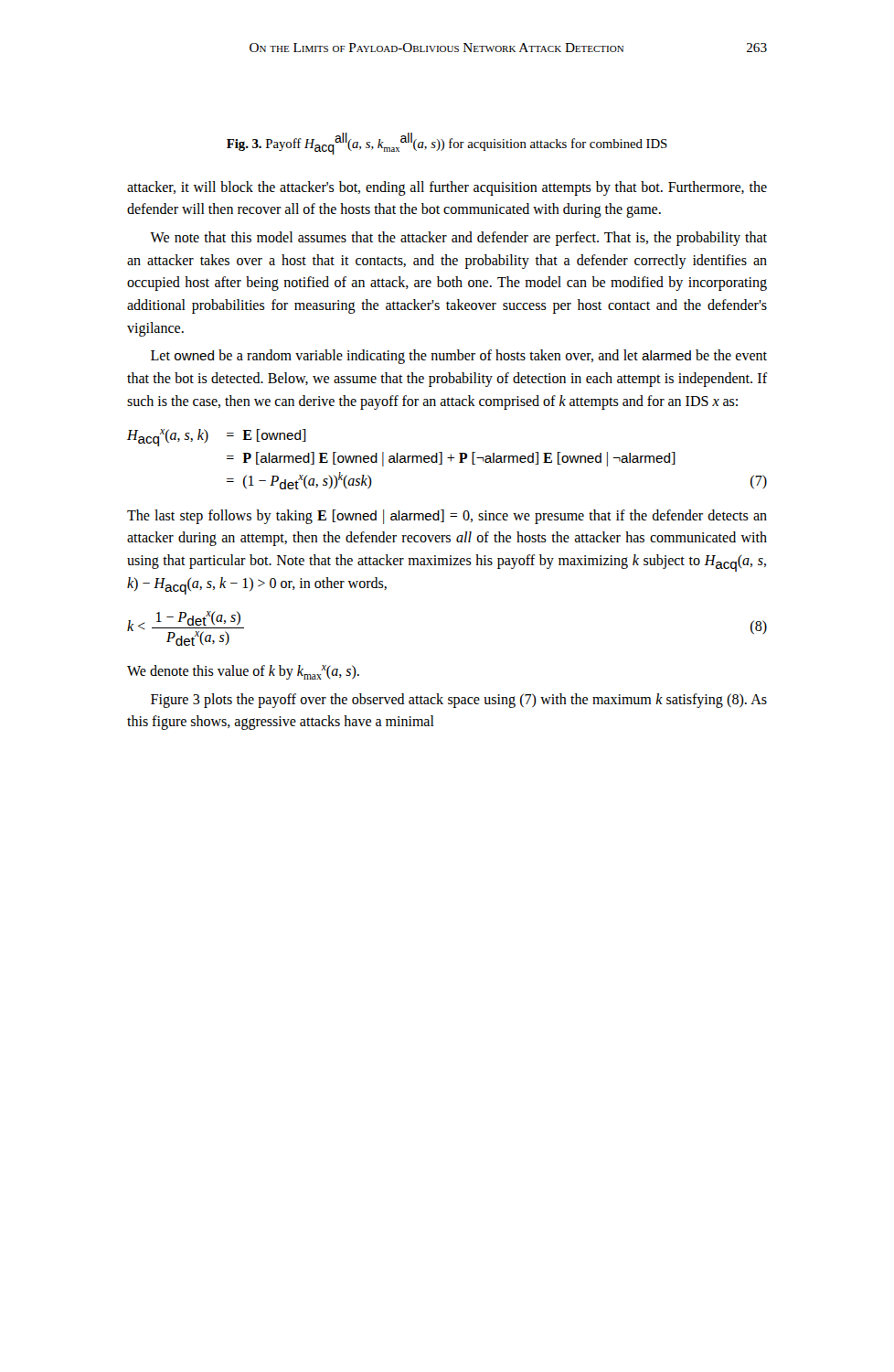On the Limits of Payload-Oblivious Network Attack Detection 263
Fig. 3. Payoff Hacqall(a, s, kmaxall(a, s)) for acquisition attacks for combined IDS
attacker, it will block the attacker's bot, ending all further acquisition attempts by that bot. Furthermore, the defender will then recover all of the hosts that the bot communicated with during the game.
We note that this model assumes that the attacker and defender are perfect. That is, the probability that an attacker takes over a host that it contacts, and the probability that a defender correctly identifies an occupied host after being notified of an attack, are both one. The model can be modified by incorporating additional probabilities for measuring the attacker's takeover success per host contact and the defender's vigilance.
Let owned be a random variable indicating the number of hosts taken over, and let alarmed be the event that the bot is detected. Below, we assume that the probability of detection in each attempt is independent. If such is the case, then we can derive the payoff for an attack comprised of k attempts and for an IDS x as:
Hacqx(a, s, k) = E [owned]
= P [alarmed] E [owned | alarmed] + P [¬alarmed] E [owned | ¬alarmed]
= (1 − Pdetx(a, s))k(ask) (7)
The last step follows by taking E [owned | alarmed] = 0, since we presume that if the defender detects an attacker during an attempt, then the defender recovers all of the hosts the attacker has communicated with using that particular bot. Note that the attacker maximizes his payoff by maximizing k subject to Hacq(a, s, k) − Hacq(a, s, k − 1) > 0 or, in other words,
k < 1 − Pdetx(a, s) Pdetx(a, s) (8)
We denote this value of k by kmaxx(a, s).
Figure 3 plots the payoff over the observed attack space using (7) with the maximum k satisfying (8). As this figure shows, aggressive attacks have a minimal